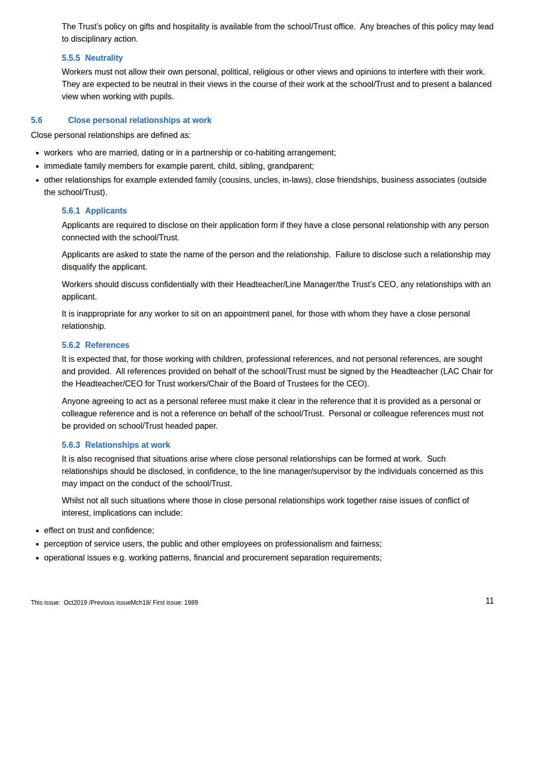The Trust’s policy on gifts and hospitality is available from the school/Trust office. Any breaches of this policy may lead to disciplinary action.
5.5.5 Neutrality
Workers must not allow their own personal, political, religious or other views and opinions to interfere with their work. They are expected to be neutral in their views in the course of their work at the school/Trust and to present a balanced view when working with pupils.
5.6 Close personal relationships at work
Close personal relationships are defined as:
workers who are married, dating or in a partnership or co-habiting arrangement;
immediate family members for example parent, child, sibling, grandparent;
other relationships for example extended family (cousins, uncles, in-laws), close friendships, business associates (outside the school/Trust).
5.6.1 Applicants
Applicants are required to disclose on their application form if they have a close personal relationship with any person connected with the school/Trust.
Applicants are asked to state the name of the person and the relationship. Failure to disclose such a relationship may disqualify the applicant.
Workers should discuss confidentially with their Headteacher/Line Manager/the Trust’s CEO, any relationships with an applicant.
It is inappropriate for any worker to sit on an appointment panel, for those with whom they have a close personal relationship.
5.6.2 References
It is expected that, for those working with children, professional references, and not personal references, are sought and provided. All references provided on behalf of the school/Trust must be signed by the Headteacher (LAC Chair for the Headteacher/CEO for Trust workers/Chair of the Board of Trustees for the CEO).
Anyone agreeing to act as a personal referee must make it clear in the reference that it is provided as a personal or colleague reference and is not a reference on behalf of the school/Trust. Personal or colleague references must not be provided on school/Trust headed paper.
5.6.3 Relationships at work
It is also recognised that situations arise where close personal relationships can be formed at work. Such relationships should be disclosed, in confidence, to the line manager/supervisor by the individuals concerned as this may impact on the conduct of the school/Trust.
Whilst not all such situations where those in close personal relationships work together raise issues of conflict of interest, implications can include:
effect on trust and confidence;
perception of service users, the public and other employees on professionalism and fairness;
operational issues e.g. working patterns, financial and procurement separation requirements;
This issue: Oct2019 /Previous issueMch18/ First issue: 1989
11